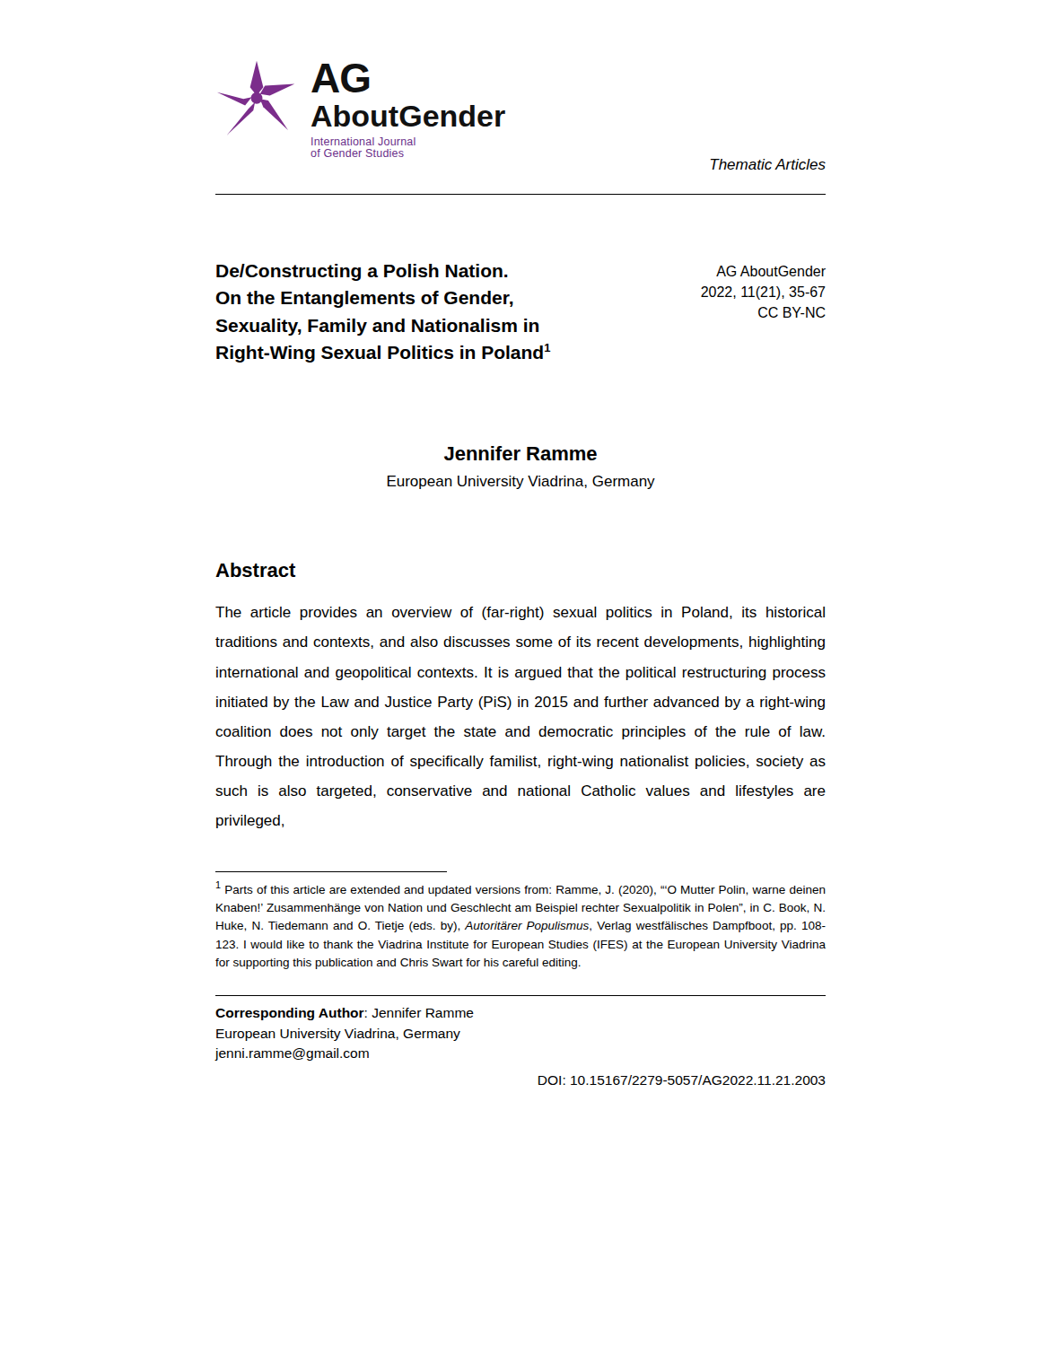AG
AboutGender
International Journal
of Gender Studies
Thematic Articles
De/Constructing a Polish Nation.
On the Entanglements of Gender,
Sexuality, Family and Nationalism in
Right-Wing Sexual Politics in Poland1
AG AboutGender
2022, 11(21), 35-67
CC BY-NC
Jennifer Ramme
European University Viadrina, Germany
Abstract
The article provides an overview of (far-right) sexual politics in Poland, its historical traditions and contexts, and also discusses some of its recent developments, highlighting international and geopolitical contexts. It is argued that the political restructuring process initiated by the Law and Justice Party (PiS) in 2015 and further advanced by a right-wing coalition does not only target the state and democratic principles of the rule of law. Through the introduction of specifically familist, right-wing nationalist policies, society as such is also targeted, conservative and national Catholic values and lifestyles are privileged,
1 Parts of this article are extended and updated versions from: Ramme, J. (2020), “‘O Mutter Polin, warne deinen Knaben!’ Zusammenhänge von Nation und Geschlecht am Beispiel rechter Sexualpolitik in Polen”, in C. Book, N. Huke, N. Tiedemann and O. Tietje (eds. by), Autoritärer Populismus, Verlag westfälisches Dampfboot, pp. 108-123. I would like to thank the Viadrina Institute for European Studies (IFES) at the European University Viadrina for supporting this publication and Chris Swart for his careful editing.
Corresponding Author: Jennifer Ramme
European University Viadrina, Germany
jenni.ramme@gmail.com
DOI: 10.15167/2279-5057/AG2022.11.21.2003